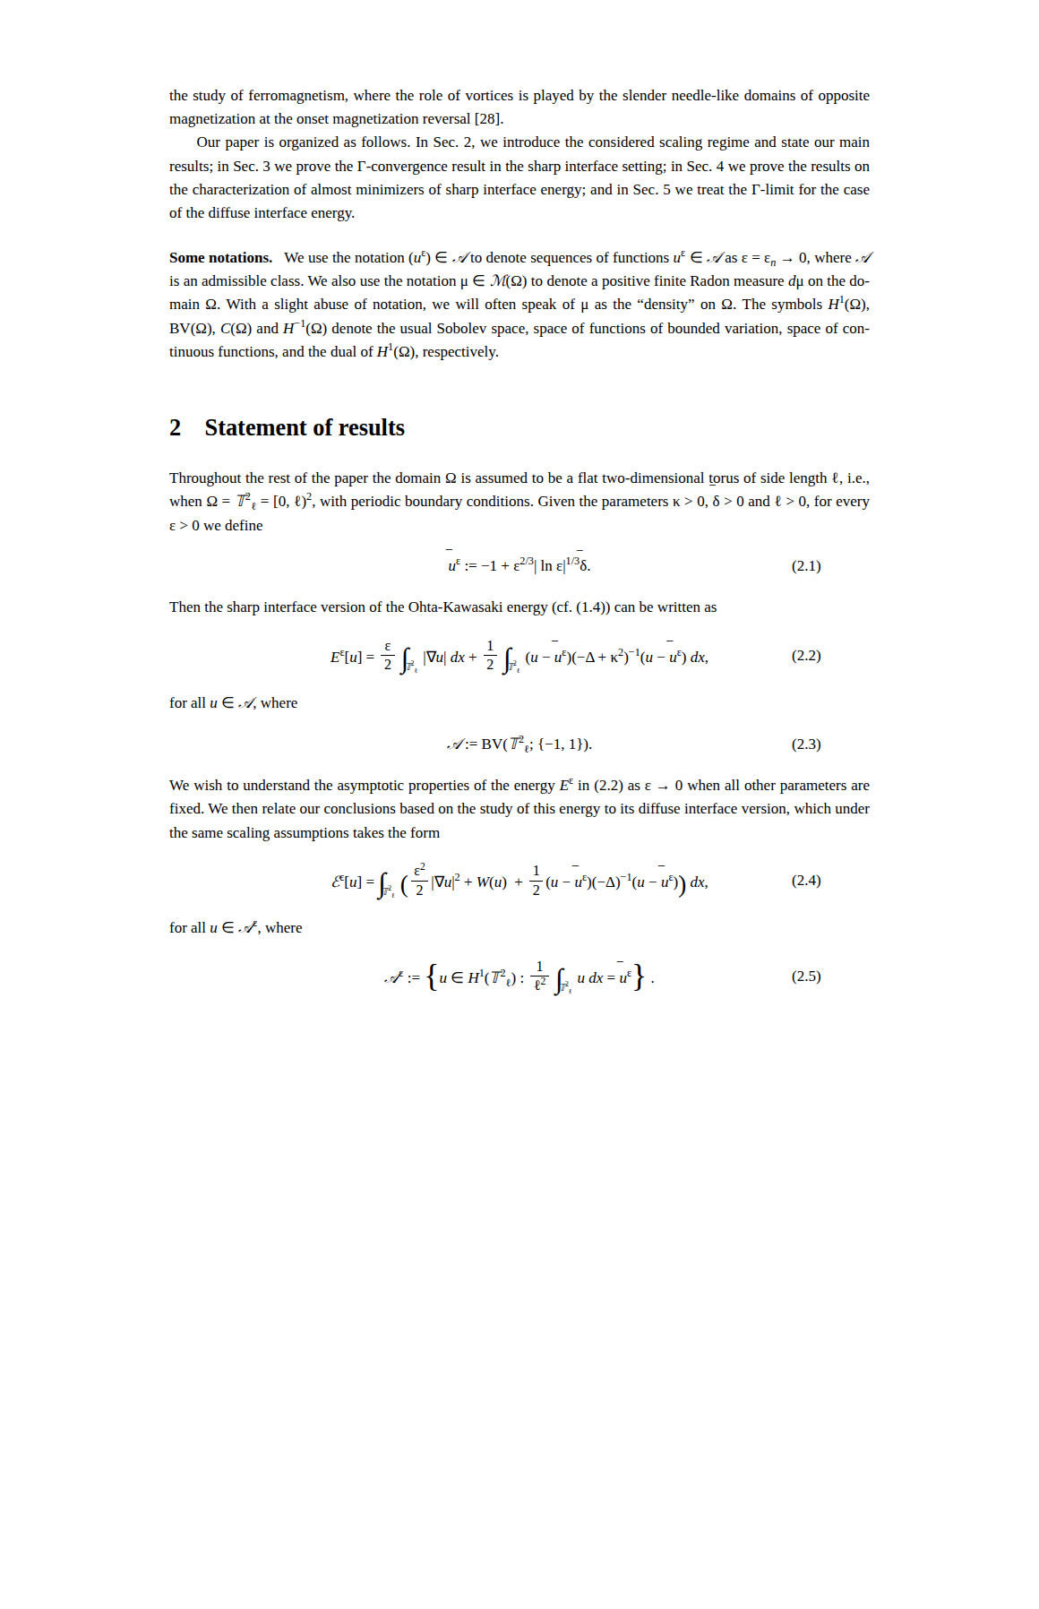the study of ferromagnetism, where the role of vortices is played by the slender needle-like domains of opposite magnetization at the onset magnetization reversal [28].
Our paper is organized as follows. In Sec. 2, we introduce the considered scaling regime and state our main results; in Sec. 3 we prove the Γ-convergence result in the sharp interface setting; in Sec. 4 we prove the results on the characterization of almost minimizers of sharp interface energy; and in Sec. 5 we treat the Γ-limit for the case of the diffuse interface energy.
Some notations. We use the notation (uε) ∈ 𝒜 to denote sequences of functions uε ∈ 𝒜 as ε = εn → 0, where 𝒜 is an admissible class. We also use the notation μ ∈ ℳ(Ω) to denote a positive finite Radon measure dμ on the domain Ω. With a slight abuse of notation, we will often speak of μ as the “density” on Ω. The symbols H1(Ω), BV(Ω), C(Ω) and H−1(Ω) denote the usual Sobolev space, space of functions of bounded variation, space of continuous functions, and the dual of H1(Ω), respectively.
2 Statement of results
Throughout the rest of the paper the domain Ω is assumed to be a flat two-dimensional torus of side length ℓ, i.e., when Ω = 𝕋2ℓ = [0, ℓ)2, with periodic boundary conditions. Given the parameters κ > 0, δ̅ > 0 and ℓ > 0, for every ε > 0 we define
u̅ε := −1 + ε2/3| ln ε|1/3δ̅.
(2.1)
Then the sharp interface version of the Ohta-Kawasaki energy (cf. (1.4)) can be written as
Eε[u] = ε 2 ∫𝕋2ℓ |∇u| dx + 12 ∫𝕋2ℓ (u − u̅ε)(−Δ + κ2)−1(u − u̅ε) dx,
(2.2)
for all u ∈ 𝒜, where
𝒜 := BV(𝕋2ℓ; {−1, 1}).
(2.3)
We wish to understand the asymptotic properties of the energy Eε in (2.2) as ε → 0 when all other parameters are fixed. We then relate our conclusions based on the study of this energy to its diffuse interface version, which under the same scaling assumptions takes the form
ℰε[u] = ∫𝕋2ℓ (ε22|∇u|2 + W(u) + 12(u − u̅ε)(−Δ)−1(u − u̅ε)) dx,
(2.4)
for all u ∈ 𝒜ε, where
𝒜ε := {u ∈ H1(𝕋2ℓ) : 1 ℓ2 ∫𝕋2ℓ u dx = u̅ε} .
(2.5)
6